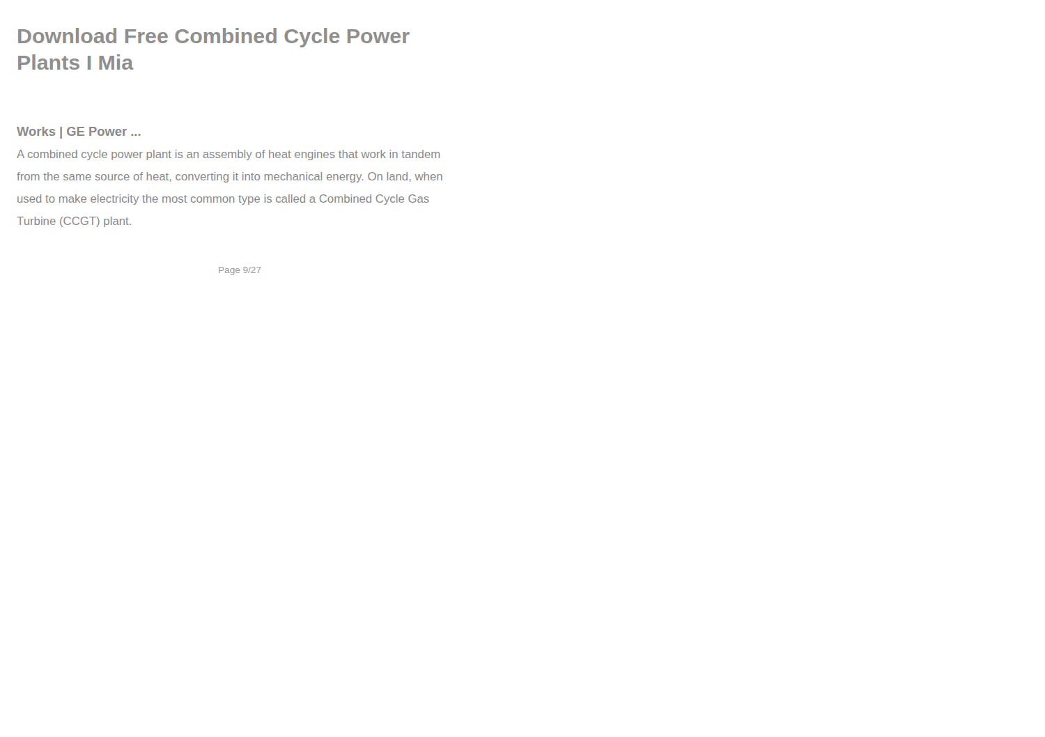Download Free Combined Cycle Power Plants I Mia
Works | GE Power ...
A combined cycle power plant is an assembly of heat engines that work in tandem from the same source of heat, converting it into mechanical energy. On land, when used to make electricity the most common type is called a Combined Cycle Gas Turbine (CCGT) plant.
Page 9/27